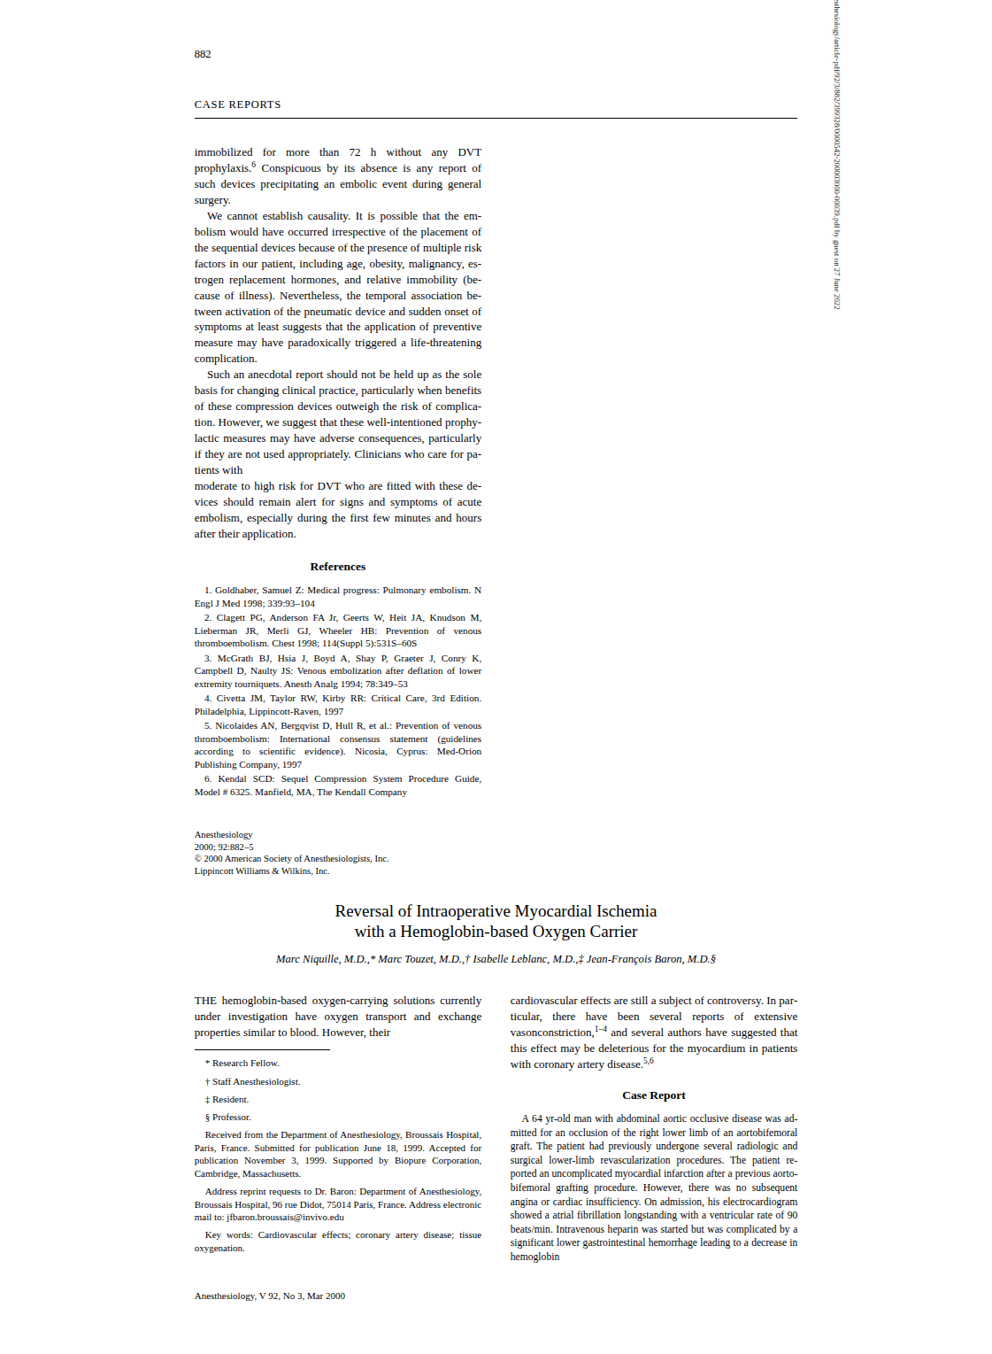Downloaded from http://asa2.silverchair.com/anesthesiology/article-pdf/92/3/882/399328/0000542-200003000-00039.pdf by guest on 27 June 2022
882
CASE REPORTS
immobilized for more than 72 h without any DVT prophylaxis.6 Conspicuous by its absence is any report of such devices precipitating an embolic event during general surgery.
We cannot establish causality. It is possible that the embolism would have occurred irrespective of the placement of the sequential devices because of the presence of multiple risk factors in our patient, including age, obesity, malignancy, estrogen replacement hormones, and relative immobility (because of illness). Nevertheless, the temporal association between activation of the pneumatic device and sudden onset of symptoms at least suggests that the application of preventive measure may have paradoxically triggered a life-threatening complication.
Such an anecdotal report should not be held up as the sole basis for changing clinical practice, particularly when benefits of these compression devices outweigh the risk of complication. However, we suggest that these well-intentioned prophylactic measures may have adverse consequences, particularly if they are not used appropriately. Clinicians who care for patients with
moderate to high risk for DVT who are fitted with these devices should remain alert for signs and symptoms of acute embolism, especially during the first few minutes and hours after their application.
References
1. Goldhaber, Samuel Z: Medical progress: Pulmonary embolism. N Engl J Med 1998; 339:93–104
2. Clagett PG, Anderson FA Jr, Geerts W, Heit JA, Knudson M, Lieberman JR, Merli GJ, Wheeler HB: Prevention of venous thromboembolism. Chest 1998; 114(Suppl 5):531S–60S
3. McGrath BJ, Hsia J, Boyd A, Shay P, Graeter J, Conry K, Campbell D, Naulty JS: Venous embolization after deflation of lower extremity tourniquets. Anesth Analg 1994; 78:349–53
4. Civetta JM, Taylor RW, Kirby RR: Critical Care, 3rd Edition. Philadelphia, Lippincott-Raven, 1997
5. Nicolaides AN, Bergqvist D, Hull R, et al.: Prevention of venous thromboembolism: International consensus statement (guidelines according to scientific evidence). Nicosia, Cyprus: Med-Orion Publishing Company, 1997
6. Kendal SCD: Sequel Compression System Procedure Guide, Model # 6325. Manfield, MA, The Kendall Company
Anesthesiology
2000; 92:882–5
© 2000 American Society of Anesthesiologists, Inc.
Lippincott Williams & Wilkins, Inc.
Reversal of Intraoperative Myocardial Ischemia
with a Hemoglobin-based Oxygen Carrier
Marc Niquille, M.D.,* Marc Touzet, M.D.,† Isabelle Leblanc, M.D.,‡ Jean-François Baron, M.D.§
THE hemoglobin-based oxygen-carrying solutions currently under investigation have oxygen transport and exchange properties similar to blood. However, their
* Research Fellow.
† Staff Anesthesiologist.
‡ Resident.
§ Professor.
Received from the Department of Anesthesiology, Broussais Hospital, Paris, France. Submitted for publication June 18, 1999. Accepted for publication November 3, 1999. Supported by Biopure Corporation, Cambridge, Massachusetts.
Address reprint requests to Dr. Baron: Department of Anesthesiology, Broussais Hospital, 96 rue Didot, 75014 Paris, France. Address electronic mail to: jfbaron.broussais@invivo.edu
Key words: Cardiovascular effects; coronary artery disease; tissue oxygenation.
cardiovascular effects are still a subject of controversy. In particular, there have been several reports of extensive vasonconstriction,1–4 and several authors have suggested that this effect may be deleterious for the myocardium in patients with coronary artery disease.5,6
Case Report
A 64 yr-old man with abdominal aortic occlusive disease was admitted for an occlusion of the right lower limb of an aortobifemoral graft. The patient had previously undergone several radiologic and surgical lower-limb revascularization procedures. The patient reported an uncomplicated myocardial infarction after a previous aortobifemoral grafting procedure. However, there was no subsequent angina or cardiac insufficiency. On admission, his electrocardiogram showed a atrial fibrillation longstanding with a ventricular rate of 90 beats/min. Intravenous heparin was started but was complicated by a significant lower gastrointestinal hemorrhage leading to a decrease in hemoglobin
Anesthesiology, V 92, No 3, Mar 2000